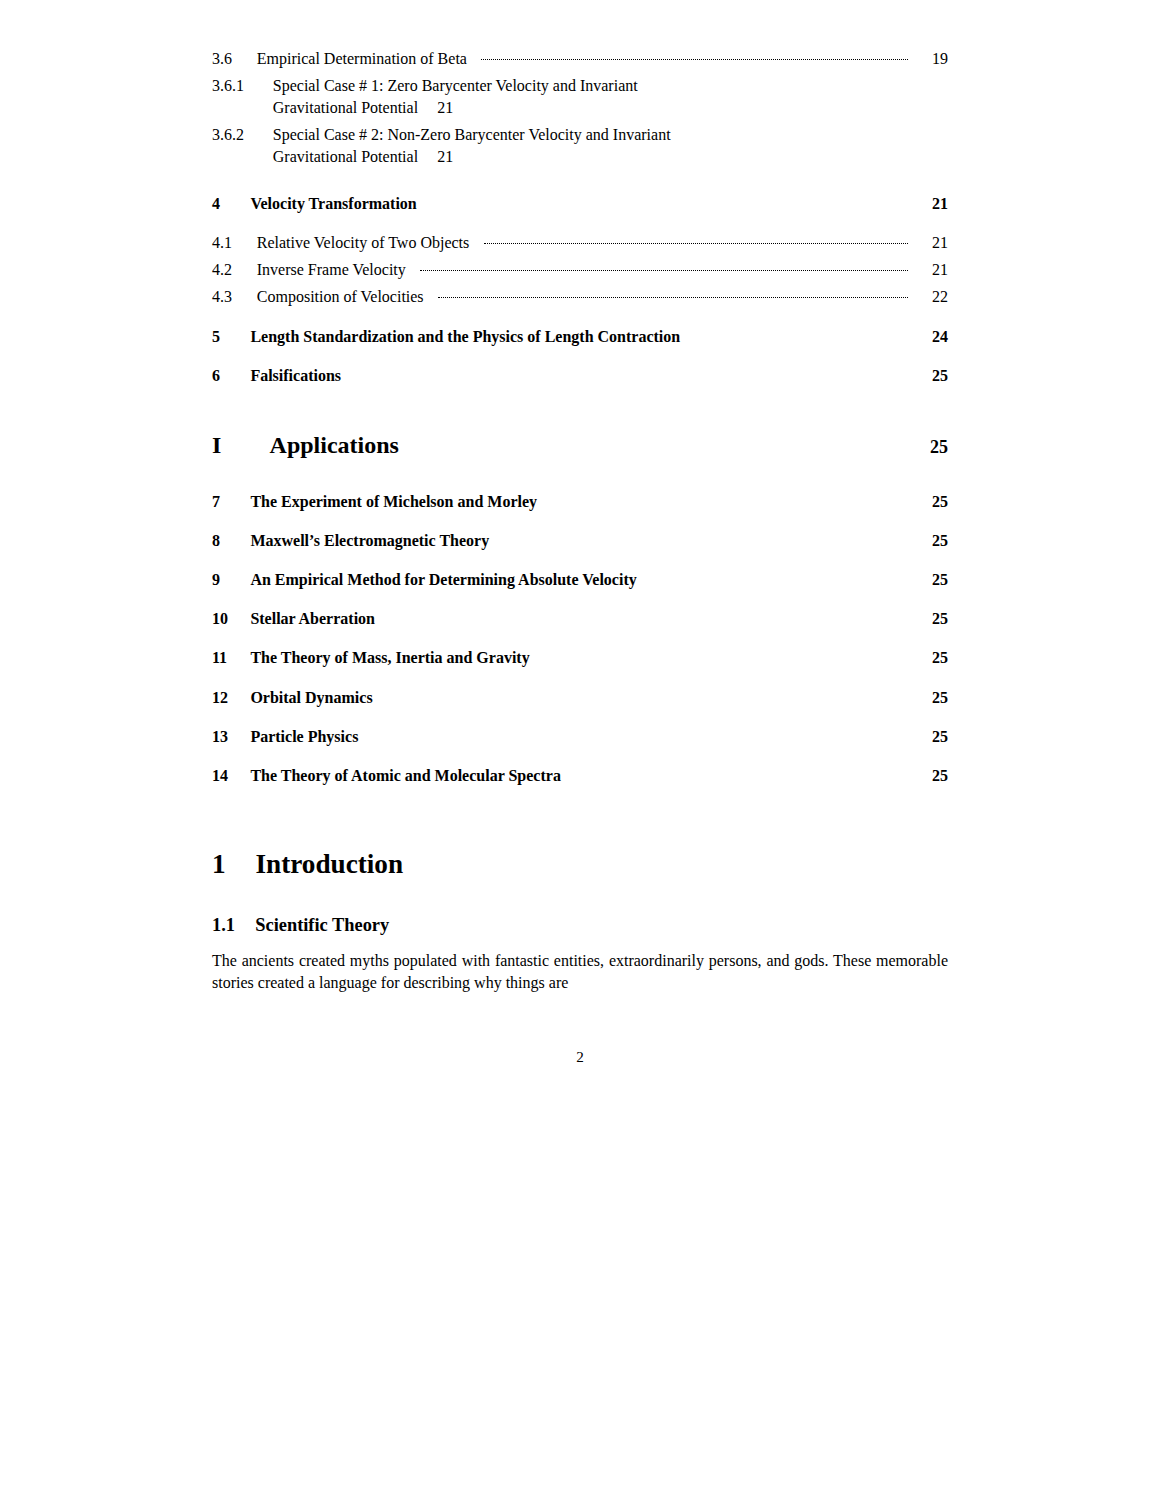3.6 Empirical Determination of Beta 19
3.6.1 Special Case # 1: Zero Barycenter Velocity and Invariant
Gravitational Potential 21
3.6.2 Special Case # 2: Non-Zero Barycenter Velocity and Invariant
Gravitational Potential 21
4 Velocity Transformation 21
4.1 Relative Velocity of Two Objects 21
4.2 Inverse Frame Velocity 21
4.3 Composition of Velocities 22
5 Length Standardization and the Physics of Length Contraction 24
6 Falsifications 25
I Applications 25
7 The Experiment of Michelson and Morley 25
8 Maxwell’s Electromagnetic Theory 25
9 An Empirical Method for Determining Absolute Velocity 25
10 Stellar Aberration 25
11 The Theory of Mass, Inertia and Gravity 25
12 Orbital Dynamics 25
13 Particle Physics 25
14 The Theory of Atomic and Molecular Spectra 25
1 Introduction
1.1 Scientific Theory
The ancients created myths populated with fantastic entities, extraordinarily persons, and gods. These memorable stories created a language for describing why things are
2